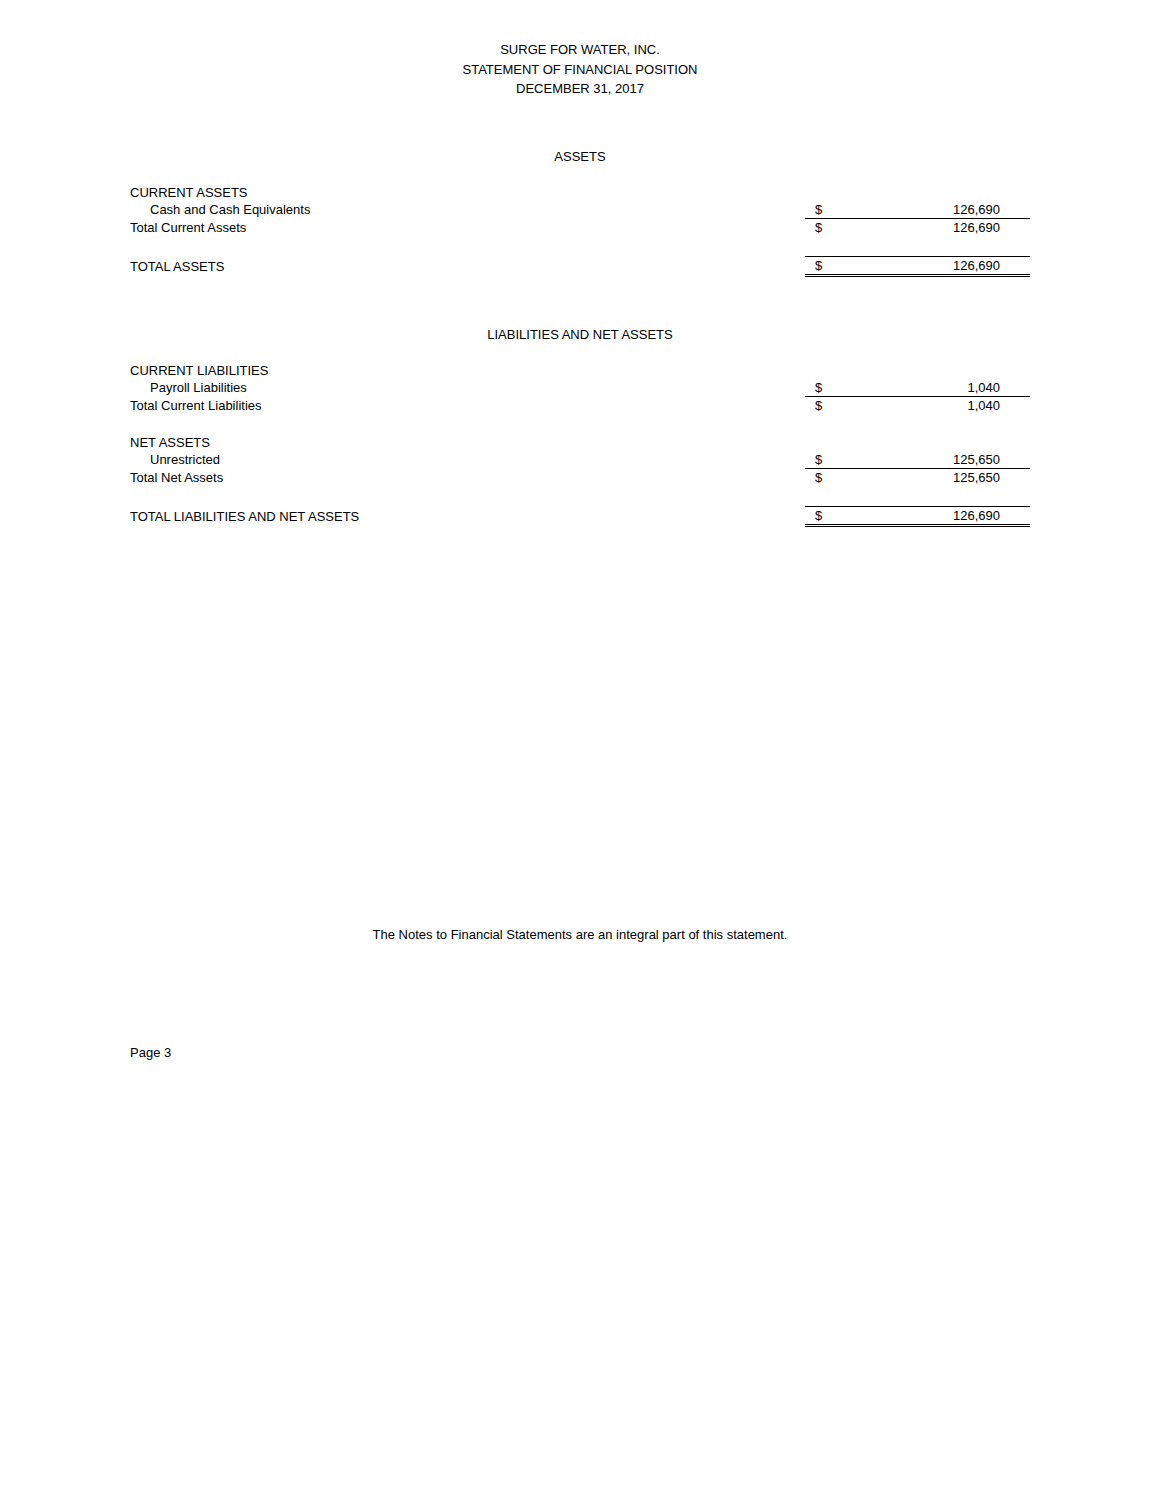SURGE FOR WATER, INC.
STATEMENT OF FINANCIAL POSITION
DECEMBER 31, 2017
ASSETS
| CURRENT ASSETS | | |
| Cash and Cash Equivalents | $ | 126,690 |
| Total Current Assets | $ | 126,690 |
| TOTAL ASSETS | $ | 126,690 |
LIABILITIES AND NET ASSETS
| CURRENT LIABILITIES | | |
| Payroll Liabilities | $ | 1,040 |
| Total Current Liabilities | $ | 1,040 |
| NET ASSETS | | |
| Unrestricted | $ | 125,650 |
| Total Net Assets | $ | 125,650 |
| TOTAL LIABILITIES AND NET ASSETS | $ | 126,690 |
The Notes to Financial Statements are an integral part of this statement.
Page 3